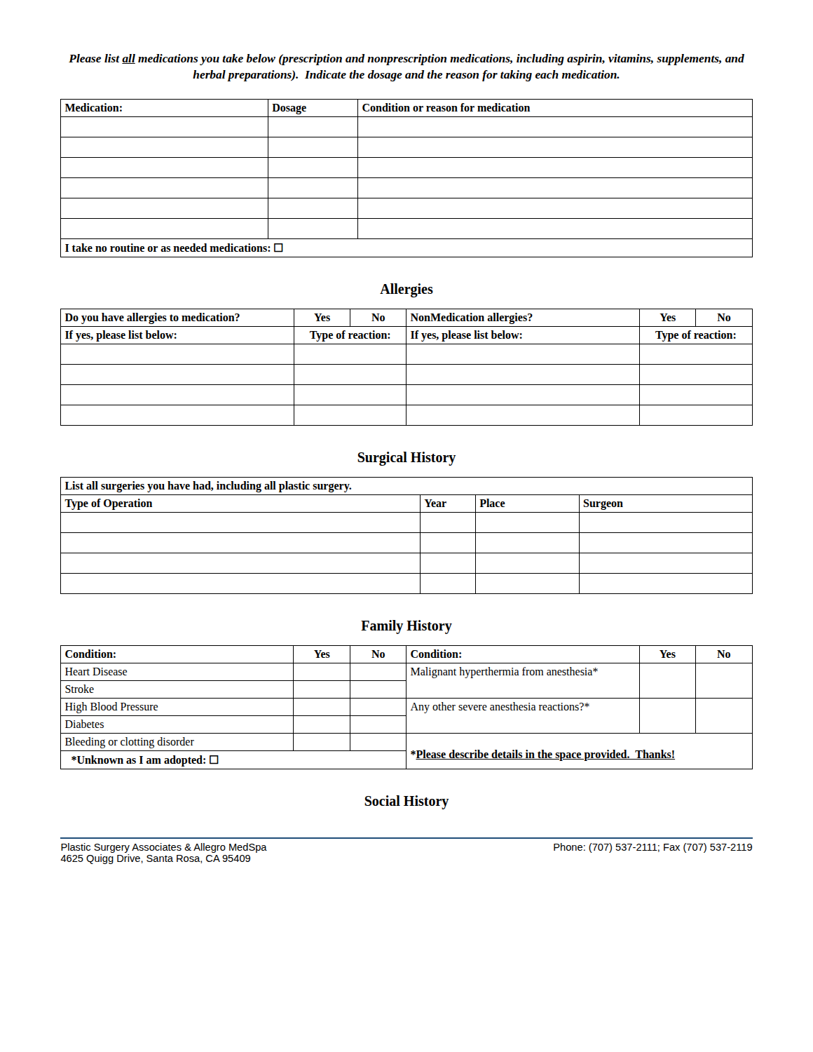Please list all medications you take below (prescription and nonprescription medications, including aspirin, vitamins, supplements, and herbal preparations). Indicate the dosage and the reason for taking each medication.
| Medication: | Dosage | Condition or reason for medication |
| --- | --- | --- |
| I take no routine or as needed medications: ☐ |
Allergies
| Do you have allergies to medication? | Yes | No | NonMedication allergies? | Yes | No |
| --- | --- | --- | --- | --- | --- |
| If yes, please list below: | Type of reaction: | If yes, please list below: | Type of reaction: |
Surgical History
| List all surgeries you have had, including all plastic surgery. |
| --- |
| Type of Operation | Year | Place | Surgeon |
Family History
| Condition: | Yes | No | Condition: | Yes | No |
| --- | --- | --- | --- | --- | --- |
| Heart Disease | | | Malignant hyperthermia from anesthesia* | | |
| Stroke | | |
| High Blood Pressure | | | Any other severe anesthesia reactions?* | | |
| Diabetes | | |
| Bleeding or clotting disorder | | | * Please describe details in the space provided. Thanks! |
| *Unknown as I am adopted: ☐ |
Social History
Plastic Surgery Associates & Allegro MedSpa
4625 Quigg Drive, Santa Rosa, CA 95409
Phone: (707) 537-2111; Fax (707) 537-2119